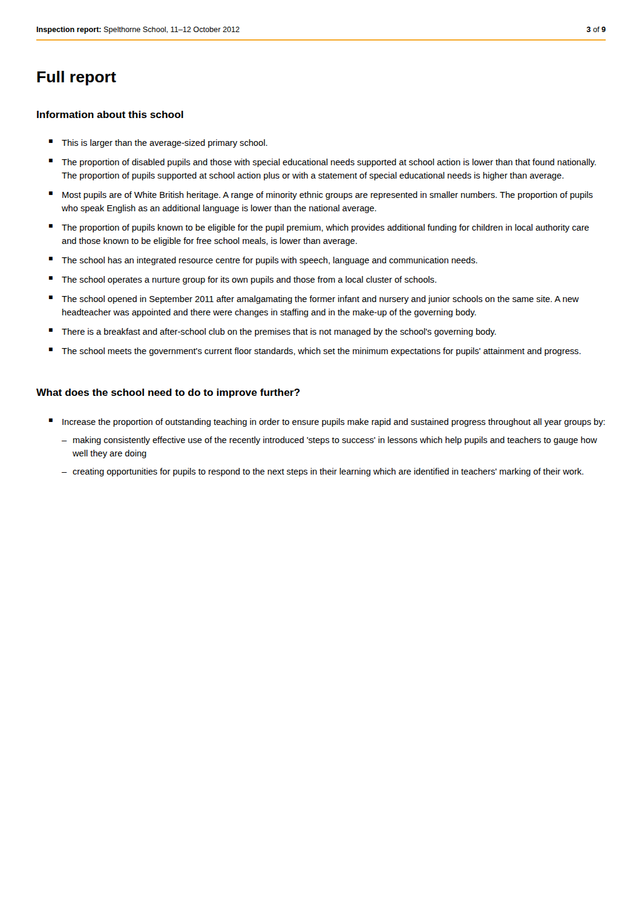Inspection report: Spelthorne School, 11–12 October 2012
3 of 9
Full report
Information about this school
This is larger than the average-sized primary school.
The proportion of disabled pupils and those with special educational needs supported at school action is lower than that found nationally. The proportion of pupils supported at school action plus or with a statement of special educational needs is higher than average.
Most pupils are of White British heritage. A range of minority ethnic groups are represented in smaller numbers. The proportion of pupils who speak English as an additional language is lower than the national average.
The proportion of pupils known to be eligible for the pupil premium, which provides additional funding for children in local authority care and those known to be eligible for free school meals, is lower than average.
The school has an integrated resource centre for pupils with speech, language and communication needs.
The school operates a nurture group for its own pupils and those from a local cluster of schools.
The school opened in September 2011 after amalgamating the former infant and nursery and junior schools on the same site. A new headteacher was appointed and there were changes in staffing and in the make-up of the governing body.
There is a breakfast and after-school club on the premises that is not managed by the school's governing body.
The school meets the government's current floor standards, which set the minimum expectations for pupils' attainment and progress.
What does the school need to do to improve further?
Increase the proportion of outstanding teaching in order to ensure pupils make rapid and sustained progress throughout all year groups by:
making consistently effective use of the recently introduced 'steps to success' in lessons which help pupils and teachers to gauge how well they are doing
creating opportunities for pupils to respond to the next steps in their learning which are identified in teachers' marking of their work.